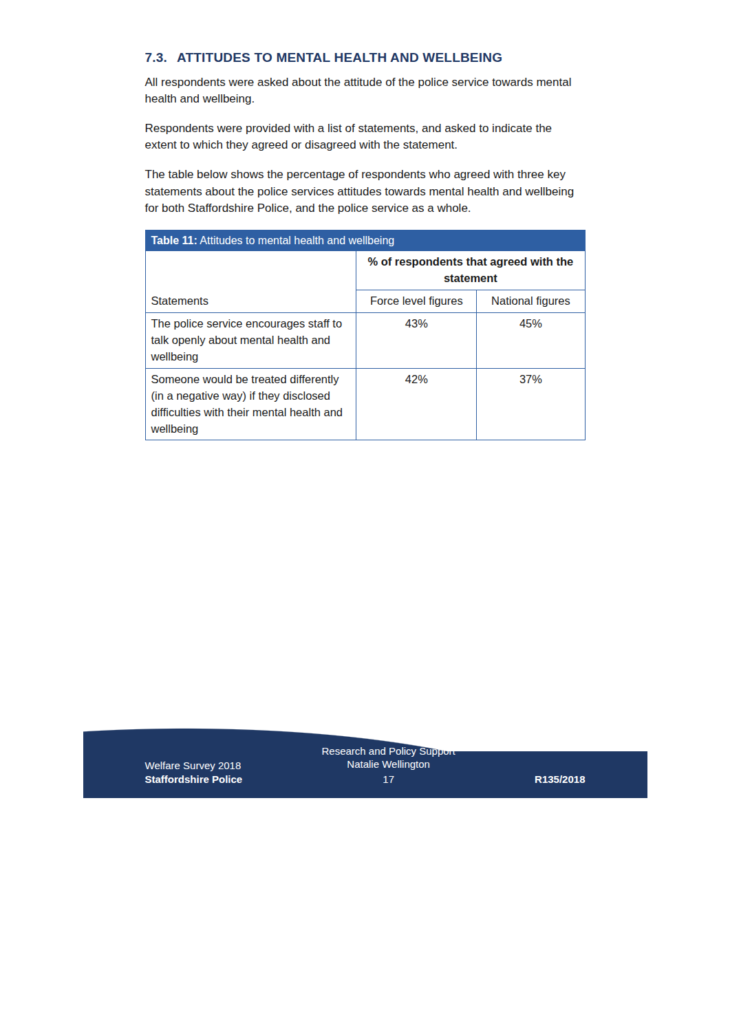7.3. ATTITUDES TO MENTAL HEALTH AND WELLBEING
All respondents were asked about the attitude of the police service towards mental health and wellbeing.
Respondents were provided with a list of statements, and asked to indicate the extent to which they agreed or disagreed with the statement.
The table below shows the percentage of respondents who agreed with three key statements about the police services attitudes towards mental health and wellbeing for both Staffordshire Police, and the police service as a whole.
Table 11: Attitudes to mental health and wellbeing
| Statements | % of respondents that agreed with the statement |
| --- | --- |
| Force level figures | National figures |
| The police service encourages staff to talk openly about mental health and wellbeing | 43% | 45% |
| Someone would be treated differently (in a negative way) if they disclosed difficulties with their mental health and wellbeing | 42% | 37% |
Welfare Survey 2018
Staffordshire Police
Research and Policy Support
Natalie Wellington
17
R135/2018